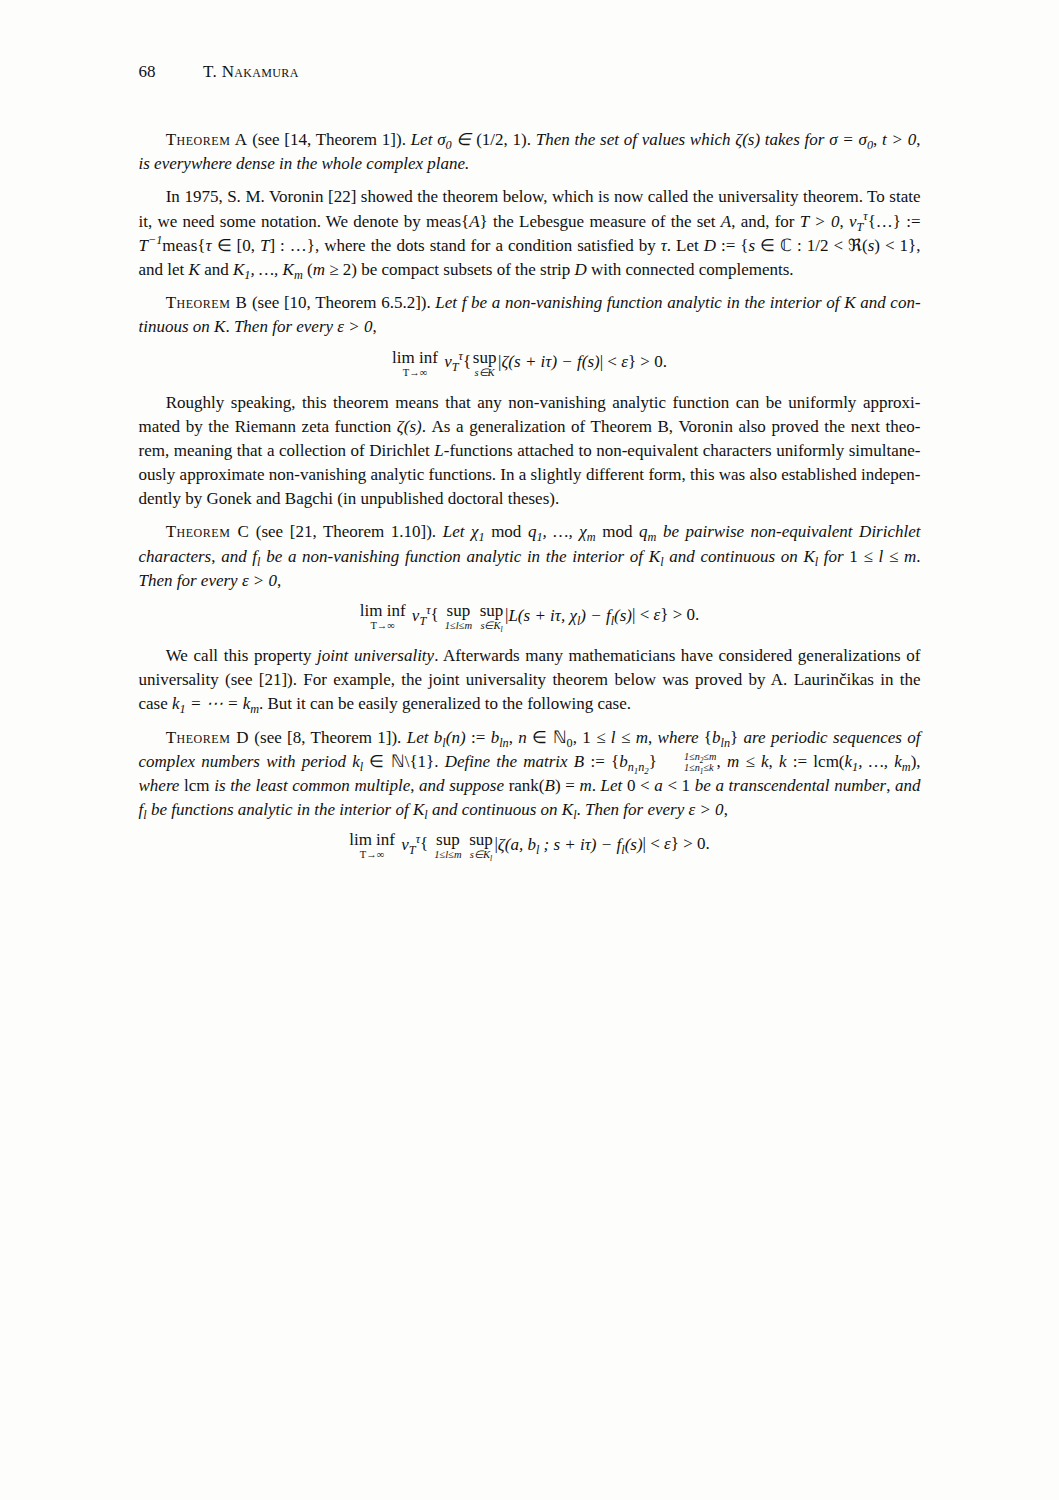68 T. Nakamura
Theorem A (see [14, Theorem 1]). Let σ0 ∈ (1/2, 1). Then the set of values which ζ(s) takes for σ = σ0, t > 0, is everywhere dense in the whole complex plane.
In 1975, S. M. Voronin [22] showed the theorem below, which is now called the universality theorem. To state it, we need some notation. We denote by meas{A} the Lebesgue measure of the set A, and, for T > 0, νTτ{…} := T−1meas{τ ∈ [0, T] : …}, where the dots stand for a condition satisfied by τ. Let D := {s ∈ ℂ : 1/2 < ℜ(s) < 1}, and let K and K1, …, Km (m ≥ 2) be compact subsets of the strip D with connected complements.
Theorem B (see [10, Theorem 6.5.2]). Let f be a non-vanishing function analytic in the interior of K and continuous on K. Then for every ε > 0,
lim inf T→∞ νTτ{sup s∈K|ζ(s + iτ) − f(s)| < ε} > 0.
Roughly speaking, this theorem means that any non-vanishing analytic function can be uniformly approximated by the Riemann zeta function ζ(s). As a generalization of Theorem B, Voronin also proved the next theorem, meaning that a collection of Dirichlet L-functions attached to non-equivalent characters uniformly simultaneously approximate non-vanishing analytic functions. In a slightly different form, this was also established independently by Gonek and Bagchi (in unpublished doctoral theses).
Theorem C (see [21, Theorem 1.10]). Let χ1 mod q1, …, χm mod qm be pairwise non-equivalent Dirichlet characters, and fl be a non-vanishing function analytic in the interior of Kl and continuous on Kl for 1 ≤ l ≤ m. Then for every ε > 0,
lim inf T→∞ νTτ{ sup 1≤l≤m sup s∈Kl|L(s + iτ, χl) − fl(s)| < ε} > 0.
We call this property joint universality. Afterwards many mathematicians have considered generalizations of universality (see [21]). For example, the joint universality theorem below was proved by A. Laurinčikas in the case k1 = ⋯ = km. But it can be easily generalized to the following case.
Theorem D (see [8, Theorem 1]). Let bl(n) := bln, n ∈ ℕ0, 1 ≤ l ≤ m, where {bln} are periodic sequences of complex numbers with period kl ∈ ℕ\{1}. Define the matrix B := {bn1n2}1≤n2≤m 1≤n1≤k, m ≤ k, k := lcm(k1, …, km), where lcm is the least common multiple, and suppose rank(B) = m. Let 0 < a < 1 be a transcendental number, and fl be functions analytic in the interior of Kl and continuous on Kl. Then for every ε > 0,
lim inf T→∞ νTτ{ sup 1≤l≤m sup s∈Kl|ζ(a, bl ; s + iτ) − fl(s)| < ε} > 0.